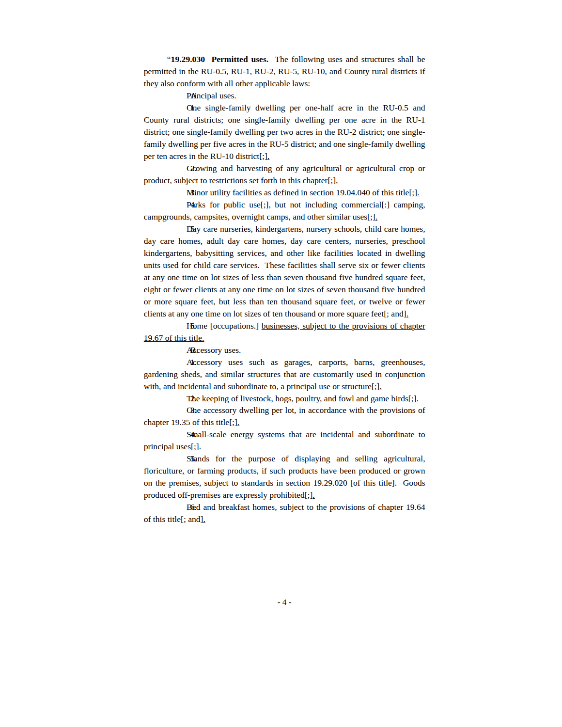“19.29.030 Permitted uses. The following uses and structures shall be permitted in the RU-0.5, RU-1, RU-2, RU-5, RU-10, and County rural districts if they also conform with all other applicable laws:
A. Principal uses.
1. One single-family dwelling per one-half acre in the RU-0.5 and County rural districts; one single-family dwelling per one acre in the RU-1 district; one single-family dwelling per two acres in the RU-2 district; one single-family dwelling per five acres in the RU-5 district; and one single-family dwelling per ten acres in the RU-10 district[;].
2. Growing and harvesting of any agricultural or agricultural crop or product, subject to restrictions set forth in this chapter[;].
3. Minor utility facilities as defined in section 19.04.040 of this title[;].
4. Parks for public use[;], but not including commercial[:] camping, campgrounds, campsites, overnight camps, and other similar uses[;].
5. Day care nurseries, kindergartens, nursery schools, child care homes, day care homes, adult day care homes, day care centers, nurseries, preschool kindergartens, babysitting services, and other like facilities located in dwelling units used for child care services. These facilities shall serve six or fewer clients at any one time on lot sizes of less than seven thousand five hundred square feet, eight or fewer clients at any one time on lot sizes of seven thousand five hundred or more square feet, but less than ten thousand square feet, or twelve or fewer clients at any one time on lot sizes of ten thousand or more square feet[; and].
6. Home [occupations.] businesses, subject to the provisions of chapter 19.67 of this title.
B. Accessory uses.
1. Accessory uses such as garages, carports, barns, greenhouses, gardening sheds, and similar structures that are customarily used in conjunction with, and incidental and subordinate to, a principal use or structure[;].
2. The keeping of livestock, hogs, poultry, and fowl and game birds[;].
3. One accessory dwelling per lot, in accordance with the provisions of chapter 19.35 of this title[;].
4. Small-scale energy systems that are incidental and subordinate to principal uses[;].
5. Stands for the purpose of displaying and selling agricultural, floriculture, or farming products, if such products have been produced or grown on the premises, subject to standards in section 19.29.020 [of this title]. Goods produced off-premises are expressly prohibited[;].
6. Bed and breakfast homes, subject to the provisions of chapter 19.64 of this title[; and].
- 4 -